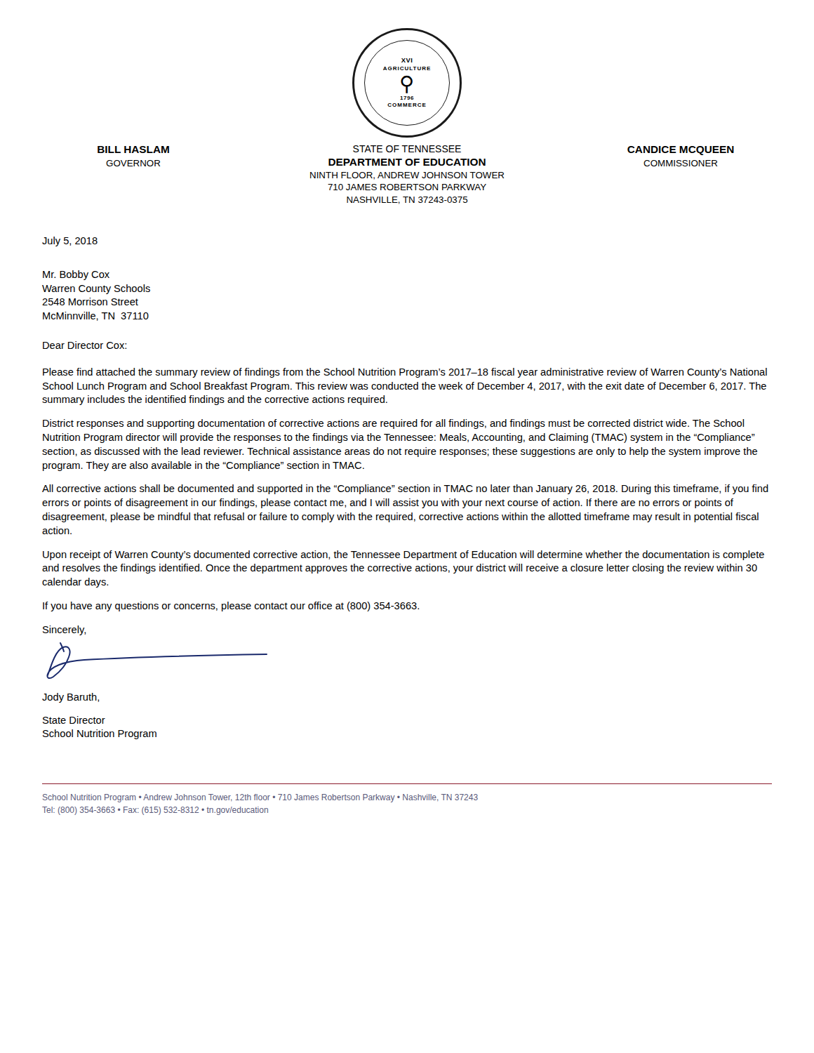XVI
AGRICULTURE
⚲
1796
COMMERCE
| BILL HASLAM GOVERNOR | STATE OF TENNESSEE DEPARTMENT OF EDUCATION NINTH FLOOR, ANDREW JOHNSON TOWER 710 JAMES ROBERTSON PARKWAY NASHVILLE, TN 37243-0375 | CANDICE MCQUEEN COMMISSIONER |
July 5, 2018
Mr. Bobby Cox
Warren County Schools
2548 Morrison Street
McMinnville, TN 37110
Dear Director Cox:
Please find attached the summary review of findings from the School Nutrition Program’s 2017–18 fiscal year administrative review of Warren County’s National School Lunch Program and School Breakfast Program. This review was conducted the week of December 4, 2017, with the exit date of December 6, 2017. The summary includes the identified findings and the corrective actions required.
District responses and supporting documentation of corrective actions are required for all findings, and findings must be corrected district wide. The School Nutrition Program director will provide the responses to the findings via the Tennessee: Meals, Accounting, and Claiming (TMAC) system in the “Compliance” section, as discussed with the lead reviewer. Technical assistance areas do not require responses; these suggestions are only to help the system improve the program. They are also available in the “Compliance” section in TMAC.
All corrective actions shall be documented and supported in the “Compliance” section in TMAC no later than January 26, 2018. During this timeframe, if you find errors or points of disagreement in our findings, please contact me, and I will assist you with your next course of action. If there are no errors or points of disagreement, please be mindful that refusal or failure to comply with the required, corrective actions within the allotted timeframe may result in potential fiscal action.
Upon receipt of Warren County’s documented corrective action, the Tennessee Department of Education will determine whether the documentation is complete and resolves the findings identified. Once the department approves the corrective actions, your district will receive a closure letter closing the review within 30 calendar days.
If you have any questions or concerns, please contact our office at (800) 354-3663.
Sincerely,
Jody Baruth,
State Director
School Nutrition Program
School Nutrition Program • Andrew Johnson Tower, 12th floor • 710 James Robertson Parkway • Nashville, TN 37243
Tel: (800) 354-3663 • Fax: (615) 532-8312 • tn.gov/education